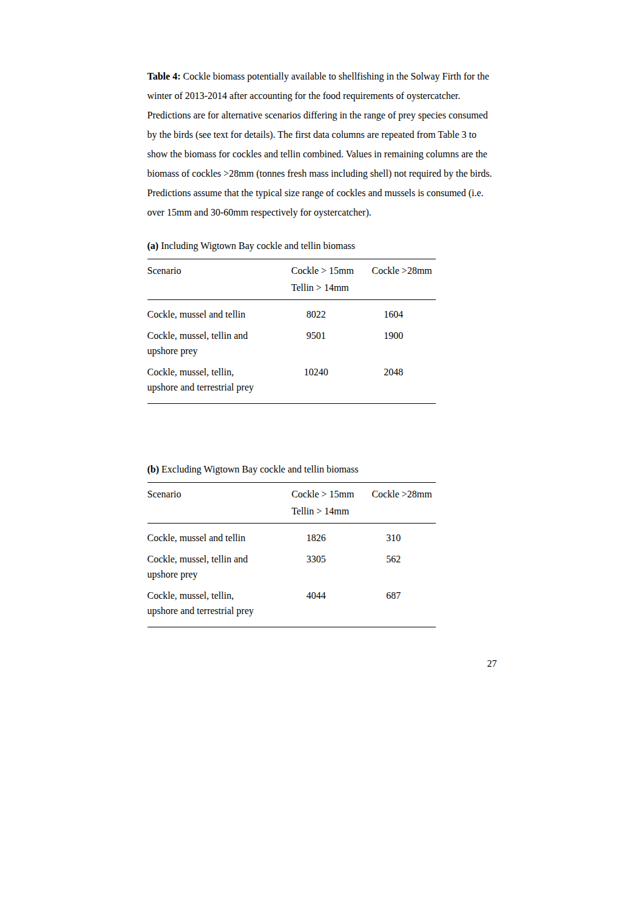Table 4: Cockle biomass potentially available to shellfishing in the Solway Firth for the winter of 2013-2014 after accounting for the food requirements of oystercatcher. Predictions are for alternative scenarios differing in the range of prey species consumed by the birds (see text for details). The first data columns are repeated from Table 3 to show the biomass for cockles and tellin combined. Values in remaining columns are the biomass of cockles >28mm (tonnes fresh mass including shell) not required by the birds. Predictions assume that the typical size range of cockles and mussels is consumed (i.e. over 15mm and 30-60mm respectively for oystercatcher).
(a) Including Wigtown Bay cockle and tellin biomass
| Scenario | Cockle > 15mm Tellin > 14mm | Cockle >28mm |
| --- | --- | --- |
| Cockle, mussel and tellin | 8022 | 1604 |
| Cockle, mussel, tellin and upshore prey | 9501 | 1900 |
| Cockle, mussel, tellin, upshore and terrestrial prey | 10240 | 2048 |
(b) Excluding Wigtown Bay cockle and tellin biomass
| Scenario | Cockle > 15mm Tellin > 14mm | Cockle >28mm |
| --- | --- | --- |
| Cockle, mussel and tellin | 1826 | 310 |
| Cockle, mussel, tellin and upshore prey | 3305 | 562 |
| Cockle, mussel, tellin, upshore and terrestrial prey | 4044 | 687 |
27